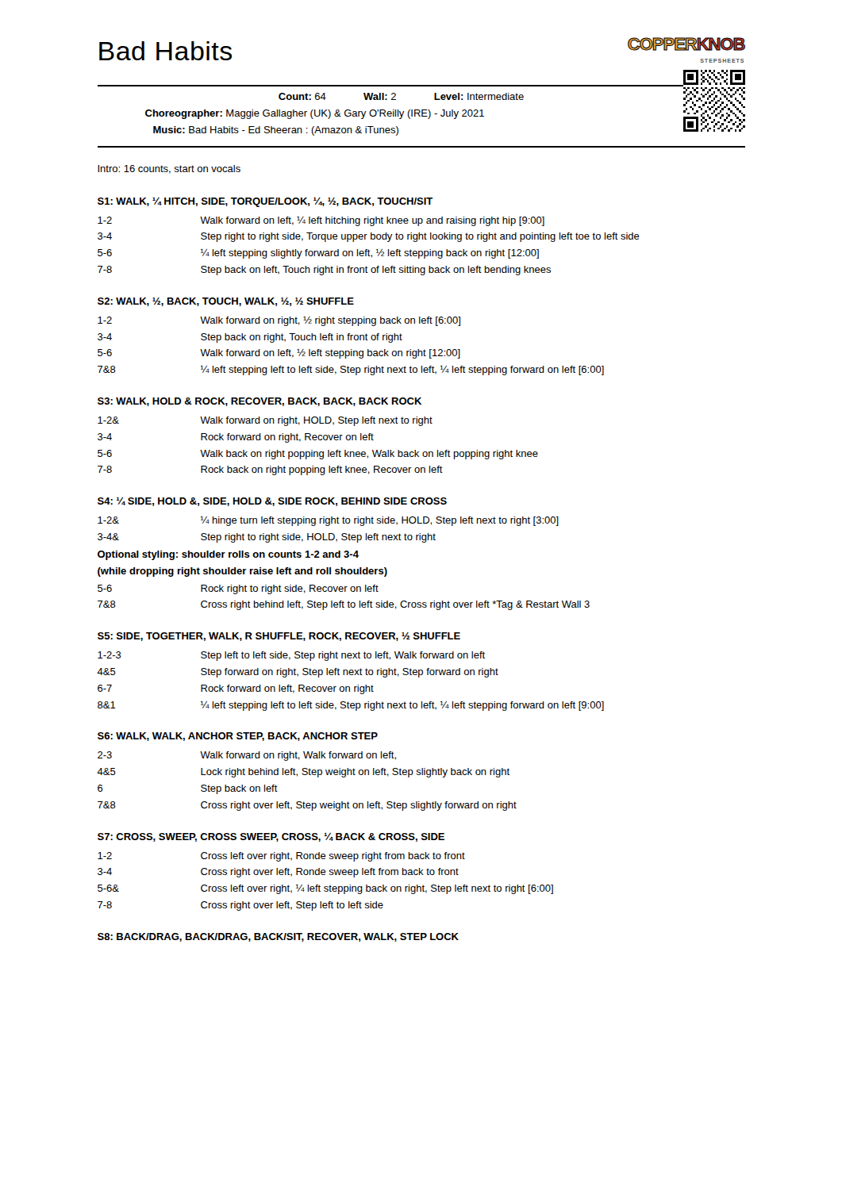Bad Habits
COPPER KNOB STEPSHEETS
Count: 64 Wall: 2 Level: Intermediate
Choreographer: Maggie Gallagher (UK) & Gary O'Reilly (IRE) - July 2021
Music: Bad Habits - Ed Sheeran : (Amazon & iTunes)
Intro: 16 counts, start on vocals
S1: WALK, ¼ HITCH, SIDE, TORQUE/LOOK, ¼, ½, BACK, TOUCH/SIT
| 1-2 | Walk forward on left, ¼ left hitching right knee up and raising right hip [9:00] |
| 3-4 | Step right to right side, Torque upper body to right looking to right and pointing left toe to left side |
| 5-6 | ¼ left stepping slightly forward on left, ½ left stepping back on right [12:00] |
| 7-8 | Step back on left, Touch right in front of left sitting back on left bending knees |
S2: WALK, ½, BACK, TOUCH, WALK, ½, ½ SHUFFLE
| 1-2 | Walk forward on right, ½ right stepping back on left [6:00] |
| 3-4 | Step back on right, Touch left in front of right |
| 5-6 | Walk forward on left, ½ left stepping back on right [12:00] |
| 7&8 | ¼ left stepping left to left side, Step right next to left, ¼ left stepping forward on left [6:00] |
S3: WALK, HOLD & ROCK, RECOVER, BACK, BACK, BACK ROCK
| 1-2& | Walk forward on right, HOLD, Step left next to right |
| 3-4 | Rock forward on right, Recover on left |
| 5-6 | Walk back on right popping left knee, Walk back on left popping right knee |
| 7-8 | Rock back on right popping left knee, Recover on left |
S4: ¼ SIDE, HOLD &, SIDE, HOLD &, SIDE ROCK, BEHIND SIDE CROSS
| 1-2& | ¼ hinge turn left stepping right to right side, HOLD, Step left next to right [3:00] |
| 3-4& | Step right to right side, HOLD, Step left next to right |
Optional styling: shoulder rolls on counts 1-2 and 3-4
(while dropping right shoulder raise left and roll shoulders)
| 5-6 | Rock right to right side, Recover on left |
| 7&8 | Cross right behind left, Step left to left side, Cross right over left *Tag & Restart Wall 3 |
S5: SIDE, TOGETHER, WALK, R SHUFFLE, ROCK, RECOVER, ½ SHUFFLE
| 1-2-3 | Step left to left side, Step right next to left, Walk forward on left |
| 4&5 | Step forward on right, Step left next to right, Step forward on right |
| 6-7 | Rock forward on left, Recover on right |
| 8&1 | ¼ left stepping left to left side, Step right next to left, ¼ left stepping forward on left [9:00] |
S6: WALK, WALK, ANCHOR STEP, BACK, ANCHOR STEP
| 2-3 | Walk forward on right, Walk forward on left, |
| 4&5 | Lock right behind left, Step weight on left, Step slightly back on right |
| 6 | Step back on left |
| 7&8 | Cross right over left, Step weight on left, Step slightly forward on right |
S7: CROSS, SWEEP, CROSS SWEEP, CROSS, ¼ BACK & CROSS, SIDE
| 1-2 | Cross left over right, Ronde sweep right from back to front |
| 3-4 | Cross right over left, Ronde sweep left from back to front |
| 5-6& | Cross left over right, ¼ left stepping back on right, Step left next to right [6:00] |
| 7-8 | Cross right over left, Step left to left side |
S8: BACK/DRAG, BACK/DRAG, BACK/SIT, RECOVER, WALK, STEP LOCK